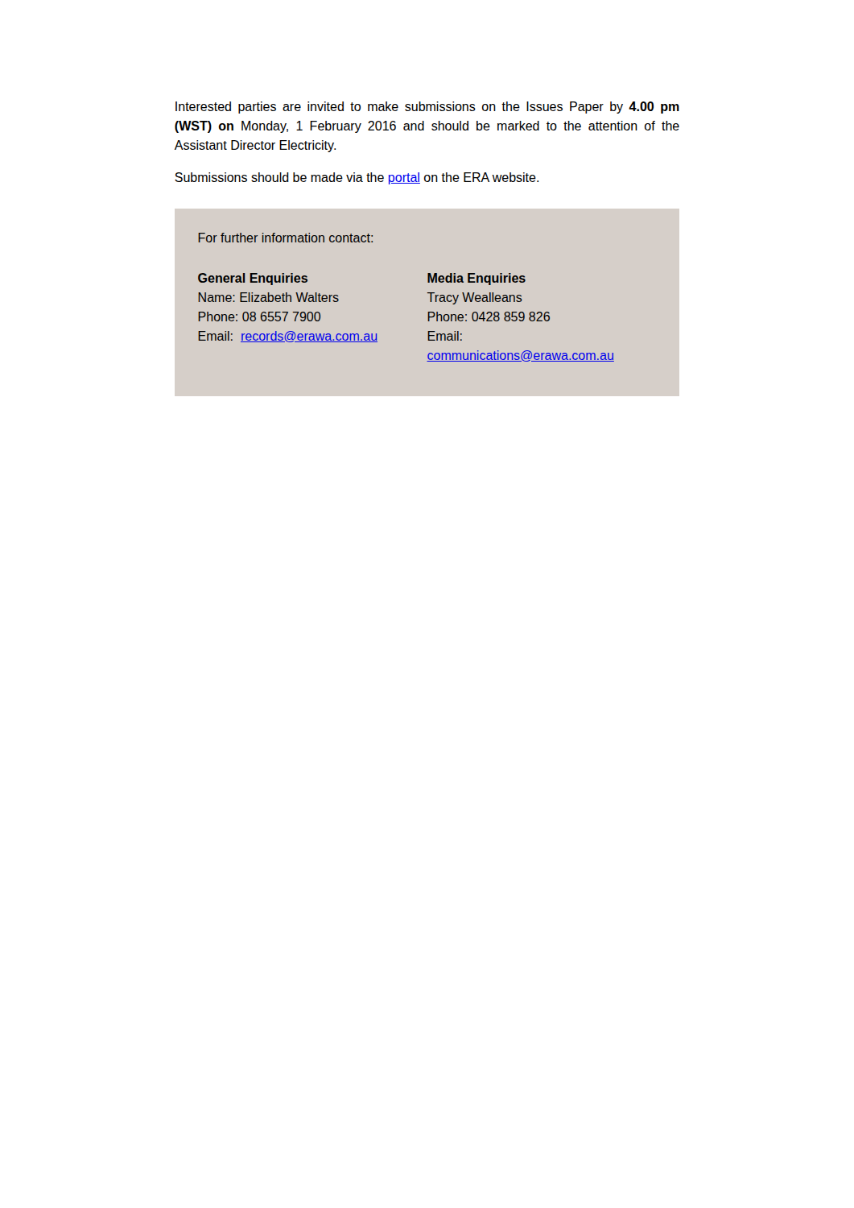Interested parties are invited to make submissions on the Issues Paper by 4.00 pm (WST) on Monday, 1 February 2016 and should be marked to the attention of the Assistant Director Electricity.
Submissions should be made via the portal on the ERA website.
For further information contact:
| General Enquiries Name: Elizabeth Walters Phone: 08 6557 7900 Email: records@erawa.com.au | Media Enquiries Tracy Wealleans Phone: 0428 859 826 Email: communications@erawa.com.au |